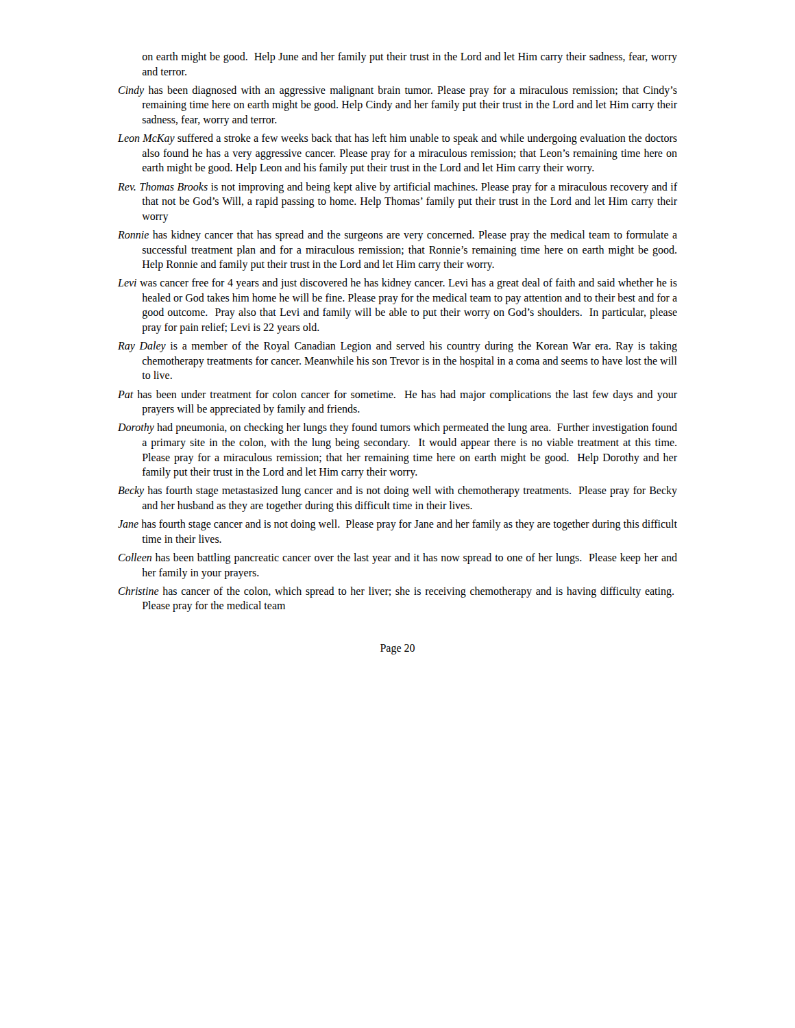on earth might be good. Help June and her family put their trust in the Lord and let Him carry their sadness, fear, worry and terror.
Cindy has been diagnosed with an aggressive malignant brain tumor. Please pray for a miraculous remission; that Cindy’s remaining time here on earth might be good. Help Cindy and her family put their trust in the Lord and let Him carry their sadness, fear, worry and terror.
Leon McKay suffered a stroke a few weeks back that has left him unable to speak and while undergoing evaluation the doctors also found he has a very aggressive cancer. Please pray for a miraculous remission; that Leon’s remaining time here on earth might be good. Help Leon and his family put their trust in the Lord and let Him carry their worry.
Rev. Thomas Brooks is not improving and being kept alive by artificial machines. Please pray for a miraculous recovery and if that not be God’s Will, a rapid passing to home. Help Thomas’ family put their trust in the Lord and let Him carry their worry
Ronnie has kidney cancer that has spread and the surgeons are very concerned. Please pray the medical team to formulate a successful treatment plan and for a miraculous remission; that Ronnie’s remaining time here on earth might be good. Help Ronnie and family put their trust in the Lord and let Him carry their worry.
Levi was cancer free for 4 years and just discovered he has kidney cancer. Levi has a great deal of faith and said whether he is healed or God takes him home he will be fine. Please pray for the medical team to pay attention and to their best and for a good outcome. Pray also that Levi and family will be able to put their worry on God’s shoulders. In particular, please pray for pain relief; Levi is 22 years old.
Ray Daley is a member of the Royal Canadian Legion and served his country during the Korean War era. Ray is taking chemotherapy treatments for cancer. Meanwhile his son Trevor is in the hospital in a coma and seems to have lost the will to live.
Pat has been under treatment for colon cancer for sometime. He has had major complications the last few days and your prayers will be appreciated by family and friends.
Dorothy had pneumonia, on checking her lungs they found tumors which permeated the lung area. Further investigation found a primary site in the colon, with the lung being secondary. It would appear there is no viable treatment at this time. Please pray for a miraculous remission; that her remaining time here on earth might be good. Help Dorothy and her family put their trust in the Lord and let Him carry their worry.
Becky has fourth stage metastasized lung cancer and is not doing well with chemotherapy treatments. Please pray for Becky and her husband as they are together during this difficult time in their lives.
Jane has fourth stage cancer and is not doing well. Please pray for Jane and her family as they are together during this difficult time in their lives.
Colleen has been battling pancreatic cancer over the last year and it has now spread to one of her lungs. Please keep her and her family in your prayers.
Christine has cancer of the colon, which spread to her liver; she is receiving chemotherapy and is having difficulty eating. Please pray for the medical team
Page 20